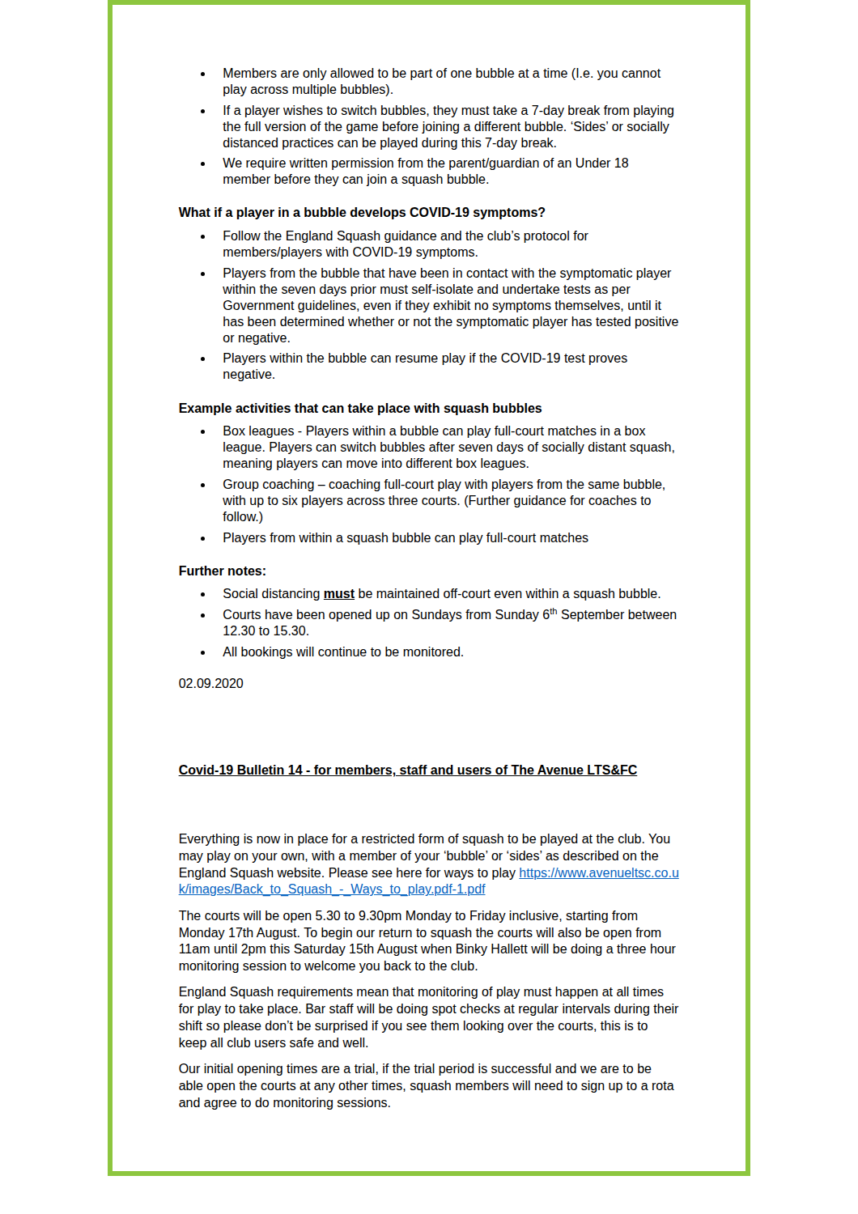Members are only allowed to be part of one bubble at a time (I.e. you cannot play across multiple bubbles).
If a player wishes to switch bubbles, they must take a 7-day break from playing the full version of the game before joining a different bubble. ‘Sides’ or socially distanced practices can be played during this 7-day break.
We require written permission from the parent/guardian of an Under 18 member before they can join a squash bubble.
What if a player in a bubble develops COVID-19 symptoms?
Follow the England Squash guidance and the club’s protocol for members/players with COVID-19 symptoms.
Players from the bubble that have been in contact with the symptomatic player within the seven days prior must self-isolate and undertake tests as per Government guidelines, even if they exhibit no symptoms themselves, until it has been determined whether or not the symptomatic player has tested positive or negative.
Players within the bubble can resume play if the COVID-19 test proves negative.
Example activities that can take place with squash bubbles
Box leagues - Players within a bubble can play full-court matches in a box league. Players can switch bubbles after seven days of socially distant squash, meaning players can move into different box leagues.
Group coaching – coaching full-court play with players from the same bubble, with up to six players across three courts. (Further guidance for coaches to follow.)
Players from within a squash bubble can play full-court matches
Further notes:
Social distancing must be maintained off-court even within a squash bubble.
Courts have been opened up on Sundays from Sunday 6th September between 12.30 to 15.30.
All bookings will continue to be monitored.
02.09.2020
Covid-19 Bulletin 14 - for members, staff and users of The Avenue LTS&FC
Everything is now in place for a restricted form of squash to be played at the club. You may play on your own, with a member of your ‘bubble’ or ‘sides’ as described on the England Squash website. Please see here for ways to play https://www.avenueltsc.co.uk/images/Back_to_Squash_-_Ways_to_play.pdf-1.pdf
The courts will be open 5.30 to 9.30pm Monday to Friday inclusive, starting from Monday 17th August. To begin our return to squash the courts will also be open from 11am until 2pm this Saturday 15th August when Binky Hallett will be doing a three hour monitoring session to welcome you back to the club.
England Squash requirements mean that monitoring of play must happen at all times for play to take place. Bar staff will be doing spot checks at regular intervals during their shift so please don’t be surprised if you see them looking over the courts, this is to keep all club users safe and well.
Our initial opening times are a trial, if the trial period is successful and we are to be able open the courts at any other times, squash members will need to sign up to a rota and agree to do monitoring sessions.